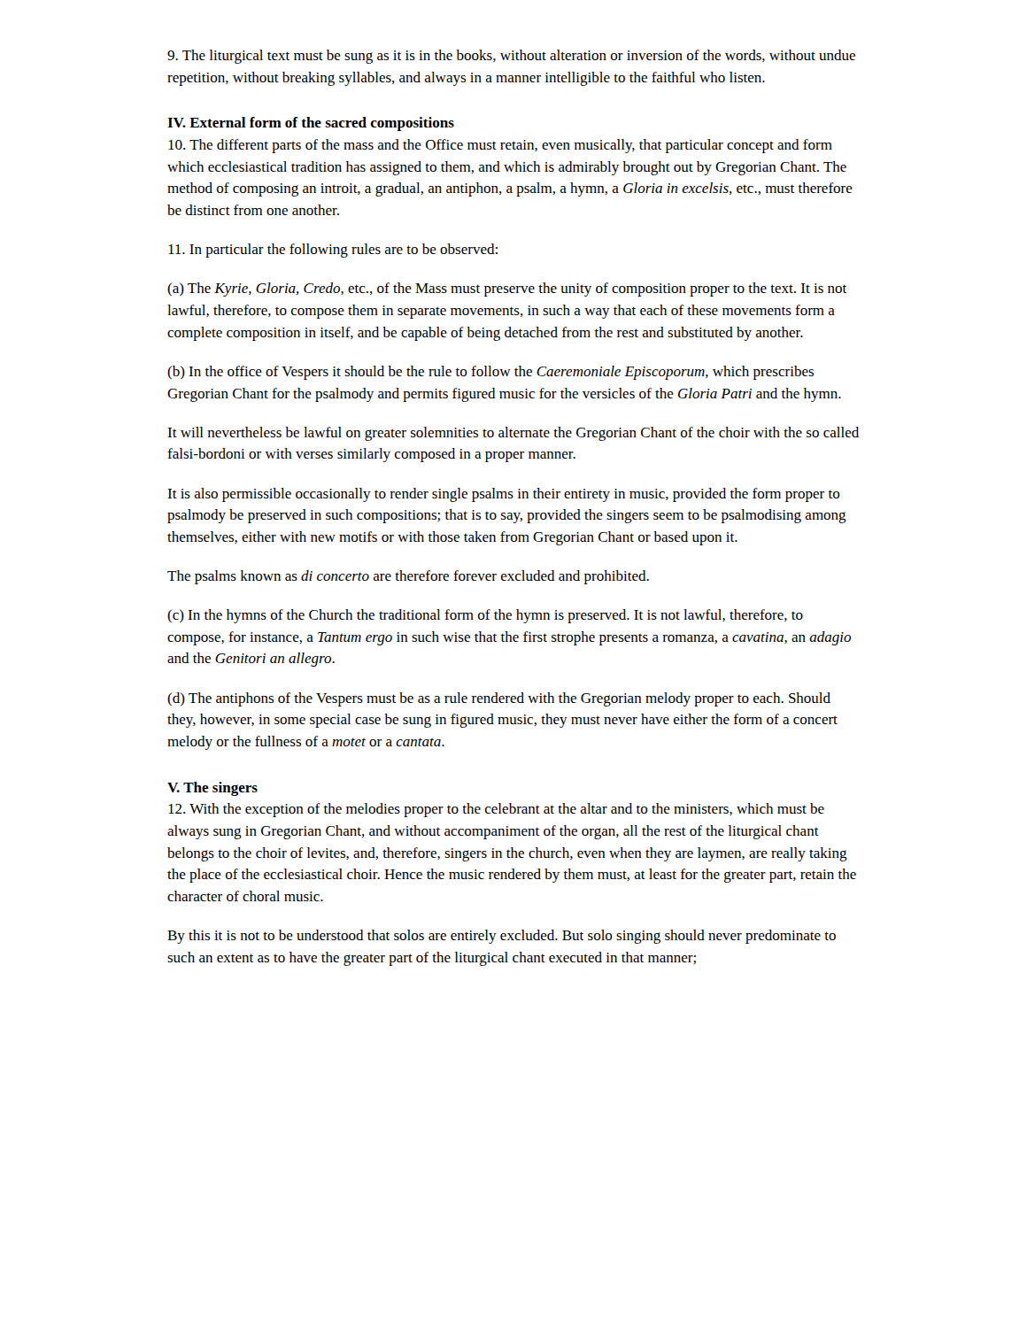9. The liturgical text must be sung as it is in the books, without alteration or inversion of the words, without undue repetition, without breaking syllables, and always in a manner intelligible to the faithful who listen.
IV. External form of the sacred compositions
10. The different parts of the mass and the Office must retain, even musically, that particular concept and form which ecclesiastical tradition has assigned to them, and which is admirably brought out by Gregorian Chant. The method of composing an introit, a gradual, an antiphon, a psalm, a hymn, a Gloria in excelsis, etc., must therefore be distinct from one another.
11. In particular the following rules are to be observed:
(a) The Kyrie, Gloria, Credo, etc., of the Mass must preserve the unity of composition proper to the text. It is not lawful, therefore, to compose them in separate movements, in such a way that each of these movements form a complete composition in itself, and be capable of being detached from the rest and substituted by another.
(b) In the office of Vespers it should be the rule to follow the Caeremoniale Episcoporum, which prescribes Gregorian Chant for the psalmody and permits figured music for the versicles of the Gloria Patri and the hymn.
It will nevertheless be lawful on greater solemnities to alternate the Gregorian Chant of the choir with the so called falsi-bordoni or with verses similarly composed in a proper manner.
It is also permissible occasionally to render single psalms in their entirety in music, provided the form proper to psalmody be preserved in such compositions; that is to say, provided the singers seem to be psalmodising among themselves, either with new motifs or with those taken from Gregorian Chant or based upon it.
The psalms known as di concerto are therefore forever excluded and prohibited.
(c) In the hymns of the Church the traditional form of the hymn is preserved. It is not lawful, therefore, to compose, for instance, a Tantum ergo in such wise that the first strophe presents a romanza, a cavatina, an adagio and the Genitori an allegro.
(d) The antiphons of the Vespers must be as a rule rendered with the Gregorian melody proper to each. Should they, however, in some special case be sung in figured music, they must never have either the form of a concert melody or the fullness of a motet or a cantata.
V. The singers
12. With the exception of the melodies proper to the celebrant at the altar and to the ministers, which must be always sung in Gregorian Chant, and without accompaniment of the organ, all the rest of the liturgical chant belongs to the choir of levites, and, therefore, singers in the church, even when they are laymen, are really taking the place of the ecclesiastical choir. Hence the music rendered by them must, at least for the greater part, retain the character of choral music.
By this it is not to be understood that solos are entirely excluded. But solo singing should never predominate to such an extent as to have the greater part of the liturgical chant executed in that manner;